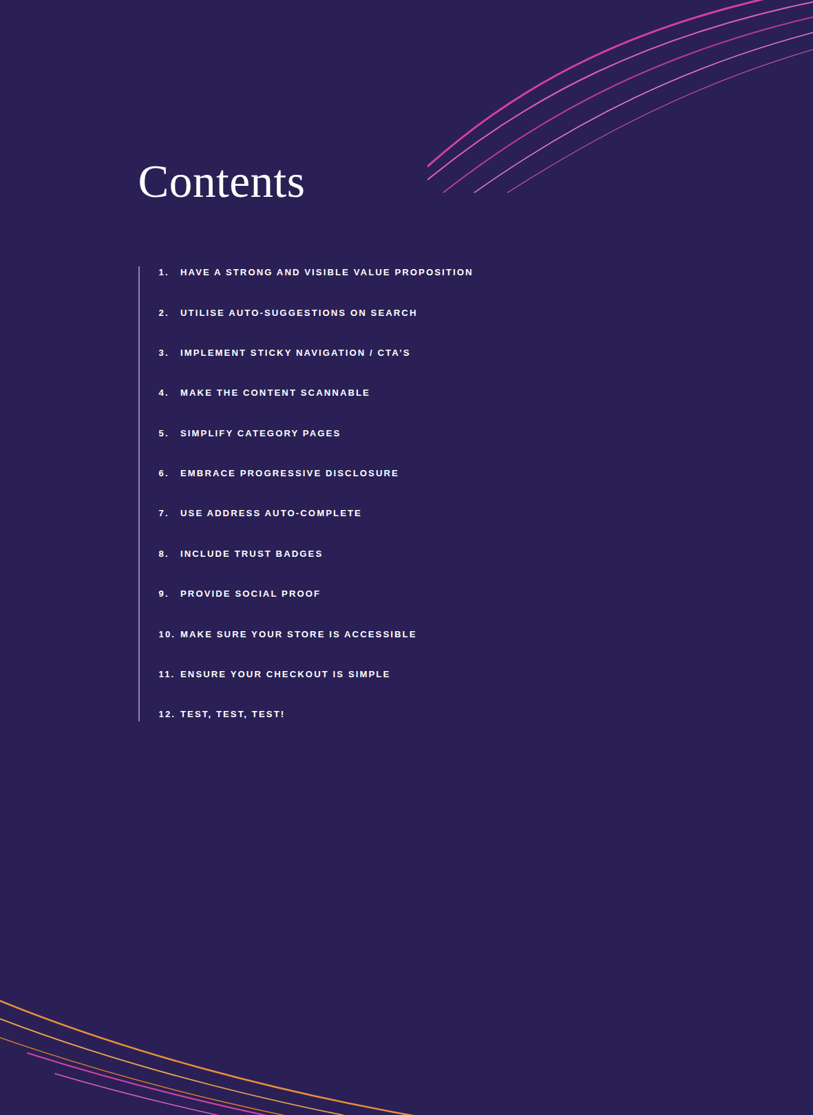Contents
1. Have a strong and visible value proposition
2. Utilise auto-suggestions on search
3. Implement sticky navigation / CTA’s
4. Make the content scannable
5. Simplify category pages
6. Embrace progressive disclosure
7. Use address auto-complete
8. Include trust badges
9. Provide social proof
10. Make sure your store is accessible
11. Ensure your checkout is simple
12. Test, test, test!